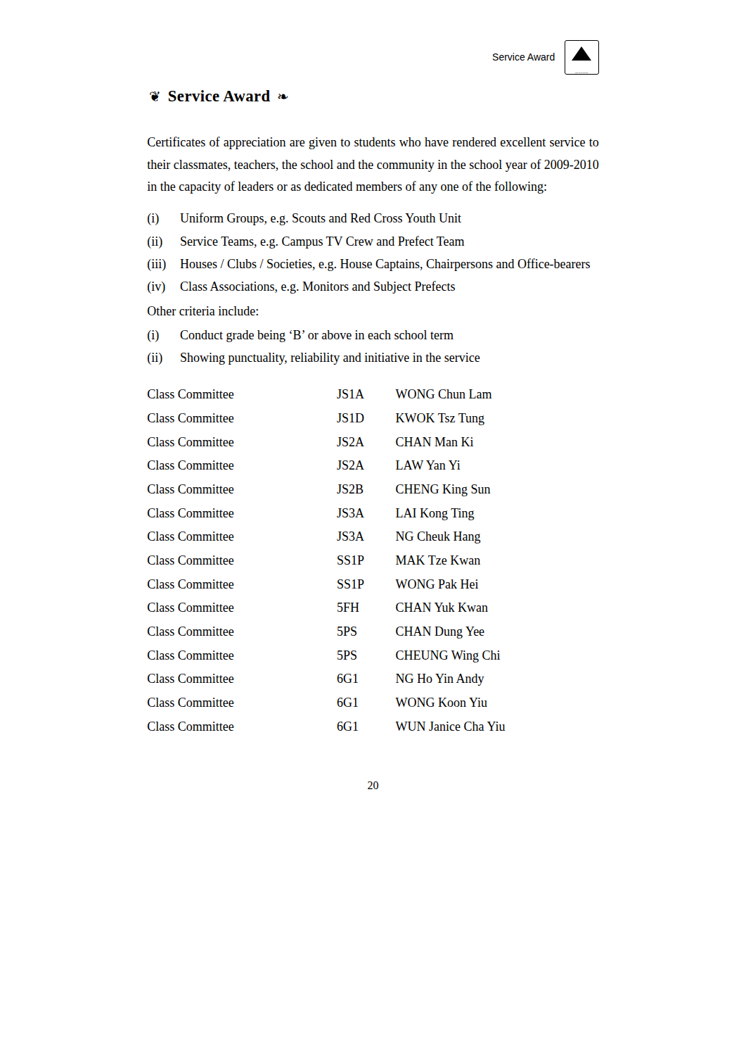Service Award
❦ Service Award ❧
Certificates of appreciation are given to students who have rendered excellent service to their classmates, teachers, the school and the community in the school year of 2009-2010 in the capacity of leaders or as dedicated members of any one of the following:
(i) Uniform Groups, e.g. Scouts and Red Cross Youth Unit
(ii) Service Teams, e.g. Campus TV Crew and Prefect Team
(iii) Houses / Clubs / Societies, e.g. House Captains, Chairpersons and Office-bearers
(iv) Class Associations, e.g. Monitors and Subject Prefects
Other criteria include:
(i) Conduct grade being ‘B’ or above in each school term
(ii) Showing punctuality, reliability and initiative in the service
| Class Committee | JS1A | WONG Chun Lam |
| Class Committee | JS1D | KWOK Tsz Tung |
| Class Committee | JS2A | CHAN Man Ki |
| Class Committee | JS2A | LAW Yan Yi |
| Class Committee | JS2B | CHENG King Sun |
| Class Committee | JS3A | LAI Kong Ting |
| Class Committee | JS3A | NG Cheuk Hang |
| Class Committee | SS1P | MAK Tze Kwan |
| Class Committee | SS1P | WONG Pak Hei |
| Class Committee | 5FH | CHAN Yuk Kwan |
| Class Committee | 5PS | CHAN Dung Yee |
| Class Committee | 5PS | CHEUNG Wing Chi |
| Class Committee | 6G1 | NG Ho Yin Andy |
| Class Committee | 6G1 | WONG Koon Yiu |
| Class Committee | 6G1 | WUN Janice Cha Yiu |
20